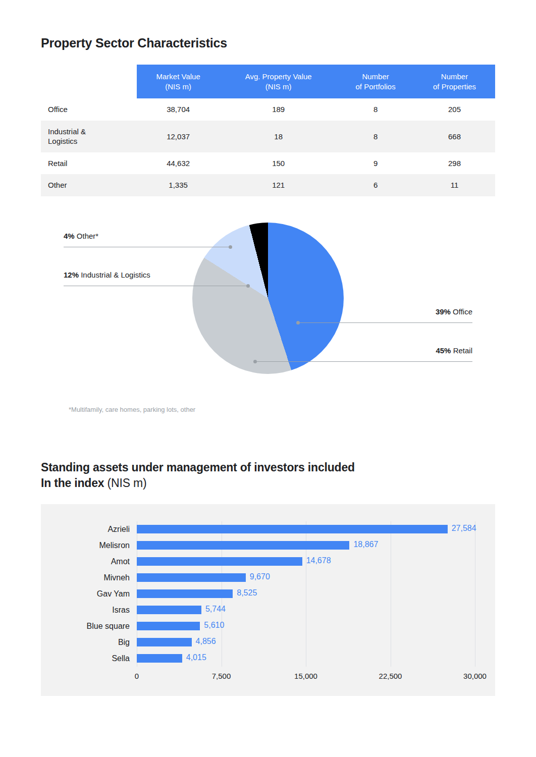Property Sector Characteristics
| | Market Value (NIS m) | Avg. Property Value (NIS m) | Number of Portfolios | Number of Properties |
| --- | --- | --- | --- | --- |
| Office | 38,704 | 189 | 8 | 205 |
| Industrial & Logistics | 12,037 | 18 | 8 | 668 |
| Retail | 44,632 | 150 | 9 | 298 |
| Other | 1,335 | 121 | 6 | 11 |
4% Other*
12% Industrial & Logistics
39% Office
45% Retail
*Multifamily, care homes, parking lots, other
Standing assets under management of investors included
In the index (NIS m)
Azrieli
27,584
Melisron
18,867
Amot
14,678
Mivneh
9,670
Gav Yam
8,525
Isras
5,744
Blue square
5,610
Big
4,856
Sella
4,015
0
7,500
15,000
22,500
30,000